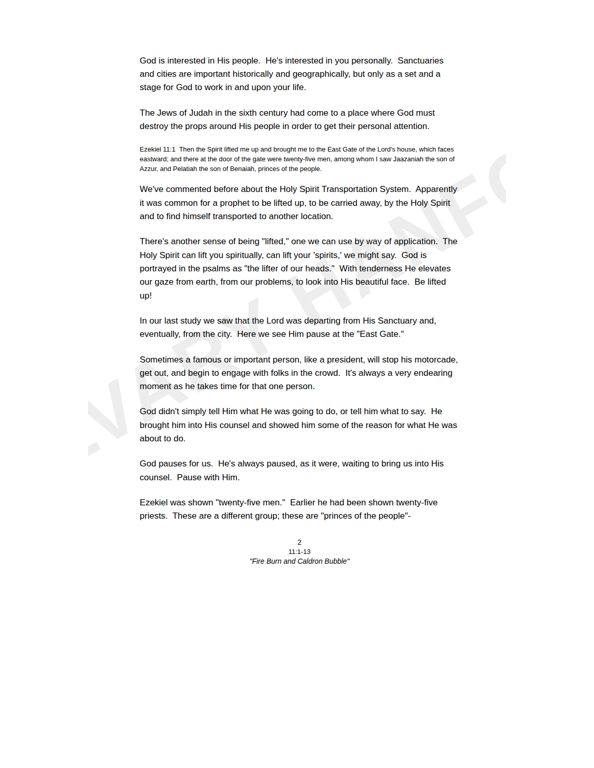CALVARY HANFORD
God is interested in His people. He's interested in you personally. Sanctuaries and cities are important historically and geographically, but only as a set and a stage for God to work in and upon your life.
The Jews of Judah in the sixth century had come to a place where God must destroy the props around His people in order to get their personal attention.
Ezekiel 11:1 Then the Spirit lifted me up and brought me to the East Gate of the Lord's house, which faces eastward; and there at the door of the gate were twenty-five men, among whom I saw Jaazaniah the son of Azzur, and Pelatiah the son of Benaiah, princes of the people.
We've commented before about the Holy Spirit Transportation System. Apparently it was common for a prophet to be lifted up, to be carried away, by the Holy Spirit and to find himself transported to another location.
There's another sense of being "lifted," one we can use by way of application. The Holy Spirit can lift you spiritually, can lift your 'spirits,' we might say. God is portrayed in the psalms as "the lifter of our heads." With tenderness He elevates our gaze from earth, from our problems, to look into His beautiful face. Be lifted up!
In our last study we saw that the Lord was departing from His Sanctuary and, eventually, from the city. Here we see Him pause at the "East Gate."
Sometimes a famous or important person, like a president, will stop his motorcade, get out, and begin to engage with folks in the crowd. It's always a very endearing moment as he takes time for that one person.
God didn't simply tell Him what He was going to do, or tell him what to say. He brought him into His counsel and showed him some of the reason for what He was about to do.
God pauses for us. He's always paused, as it were, waiting to bring us into His counsel. Pause with Him.
Ezekiel was shown "twenty-five men." Earlier he had been shown twenty-five priests. These are a different group; these are "princes of the people"-
2
11:1-13
"Fire Burn and Caldron Bubble"